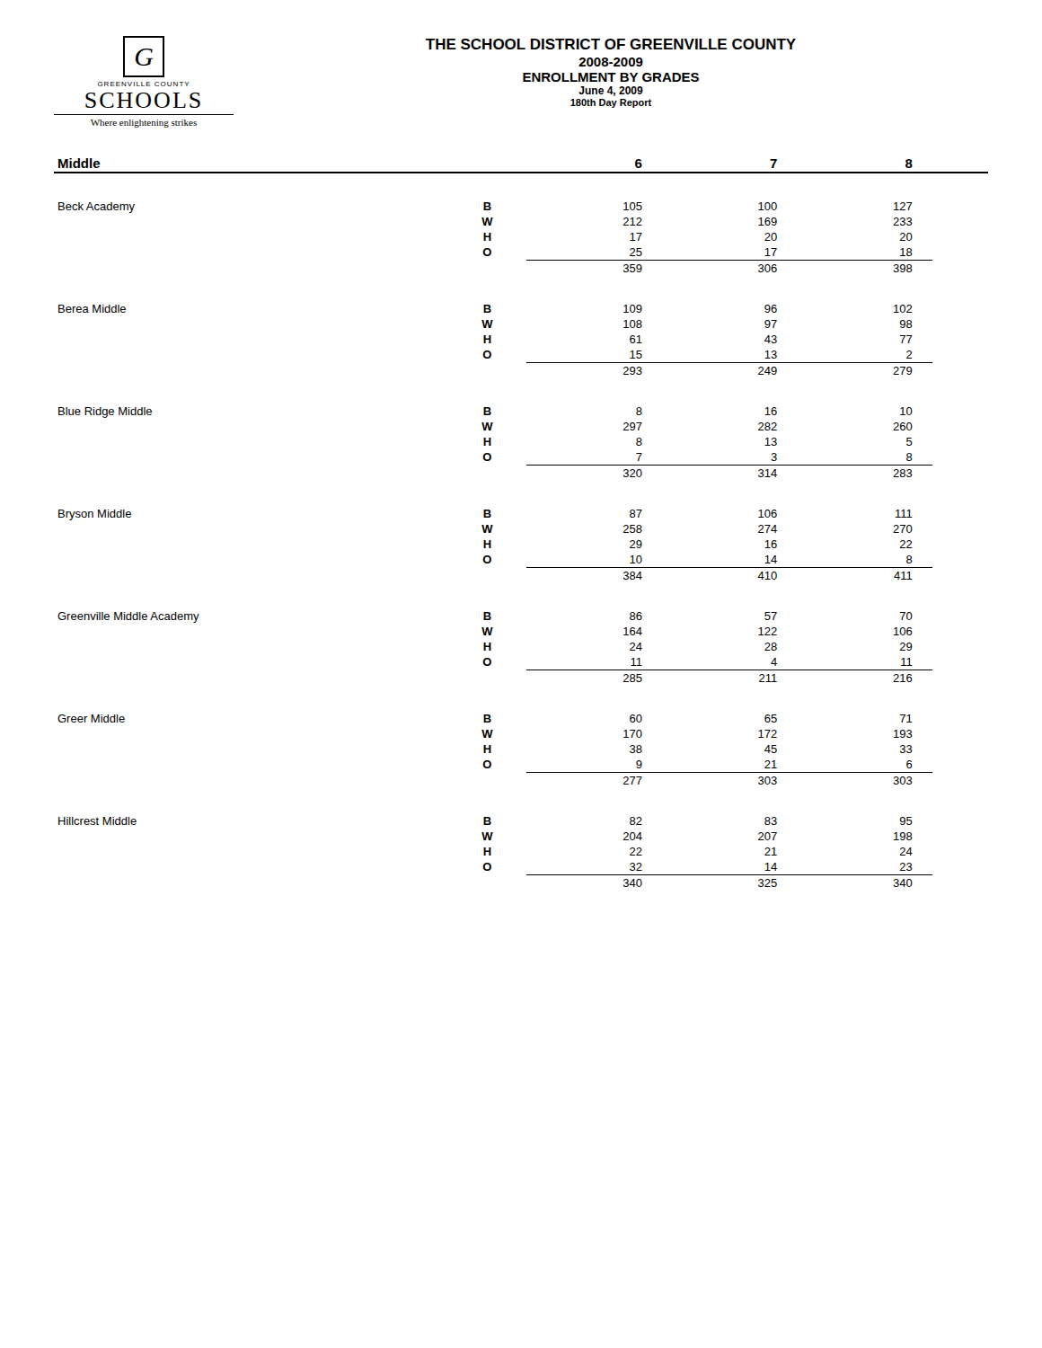G
GREENVILLE COUNTY
SCHOOLS
Where enlightening strikes
THE SCHOOL DISTRICT OF GREENVILLE COUNTY
2008-2009
ENROLLMENT BY GRADES
June 4, 2009
180th Day Report
| Middle | | 6 | 7 | 8 | |
| Beck Academy | B | 105 | 100 | 127 | |
| | W | 212 | 169 | 233 | |
| | H | 17 | 20 | 20 | |
| | O | 25 | 17 | 18 | |
| | | 359 | 306 | 398 | |
| Berea Middle | B | 109 | 96 | 102 | |
| | W | 108 | 97 | 98 | |
| | H | 61 | 43 | 77 | |
| | O | 15 | 13 | 2 | |
| | | 293 | 249 | 279 | |
| Blue Ridge Middle | B | 8 | 16 | 10 | |
| | W | 297 | 282 | 260 | |
| | H | 8 | 13 | 5 | |
| | O | 7 | 3 | 8 | |
| | | 320 | 314 | 283 | |
| Bryson Middle | B | 87 | 106 | 111 | |
| | W | 258 | 274 | 270 | |
| | H | 29 | 16 | 22 | |
| | O | 10 | 14 | 8 | |
| | | 384 | 410 | 411 | |
| Greenville Middle Academy | B | 86 | 57 | 70 | |
| | W | 164 | 122 | 106 | |
| | H | 24 | 28 | 29 | |
| | O | 11 | 4 | 11 | |
| | | 285 | 211 | 216 | |
| Greer Middle | B | 60 | 65 | 71 | |
| | W | 170 | 172 | 193 | |
| | H | 38 | 45 | 33 | |
| | O | 9 | 21 | 6 | |
| | | 277 | 303 | 303 | |
| Hillcrest Middle | B | 82 | 83 | 95 | |
| | W | 204 | 207 | 198 | |
| | H | 22 | 21 | 24 | |
| | O | 32 | 14 | 23 | |
| | | 340 | 325 | 340 | |